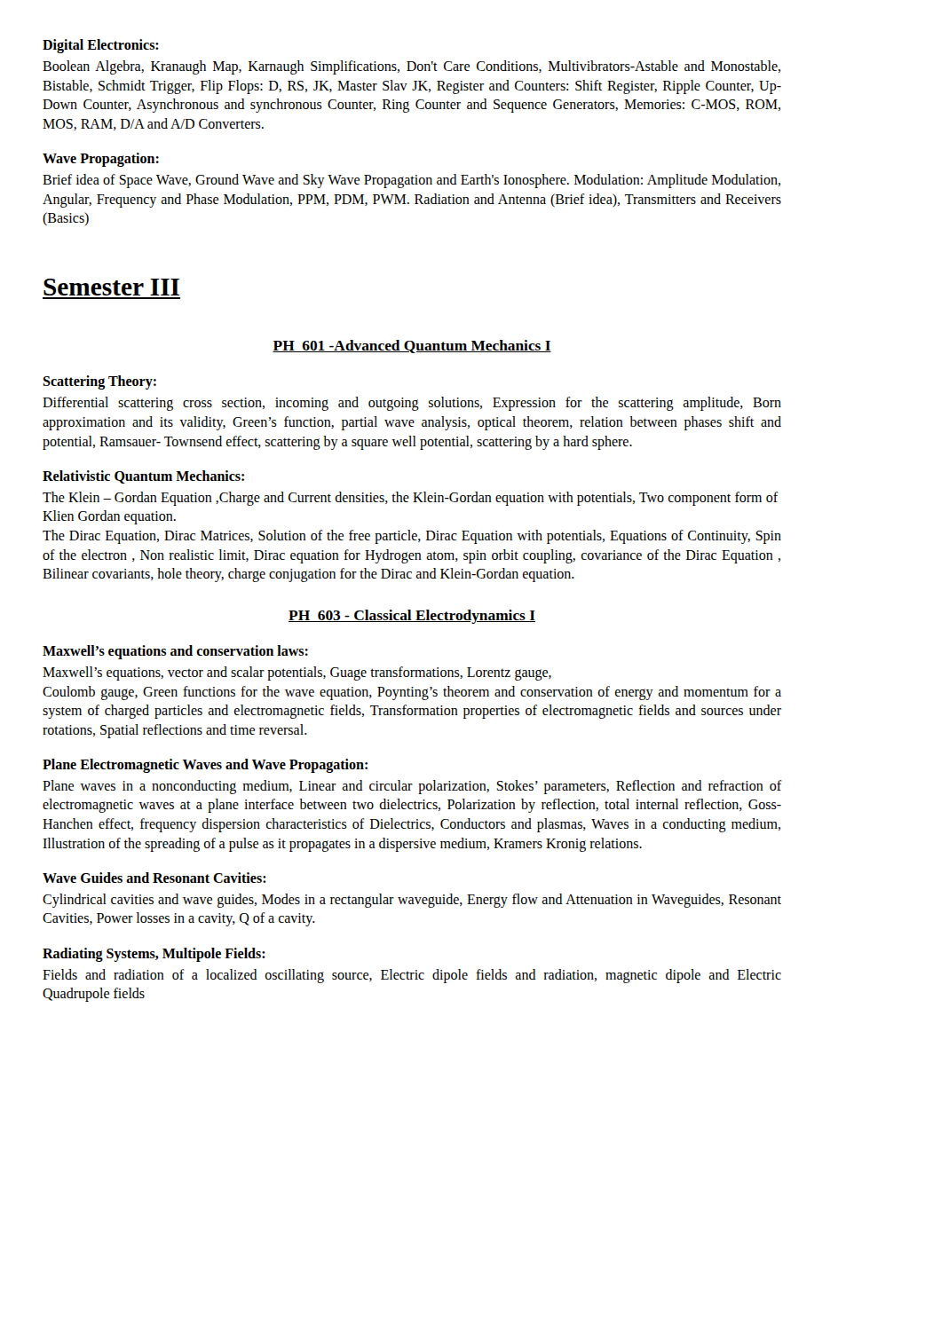Digital Electronics:
Boolean Algebra, Kranaugh Map, Karnaugh Simplifications, Don't Care Conditions, Multivibrators-Astable and Monostable, Bistable, Schmidt Trigger, Flip Flops: D, RS, JK, Master Slav JK, Register and Counters: Shift Register, Ripple Counter, Up-Down Counter, Asynchronous and synchronous Counter, Ring Counter and Sequence Generators, Memories: C-MOS, ROM, MOS, RAM, D/A and A/D Converters.
Wave Propagation:
Brief idea of Space Wave, Ground Wave and Sky Wave Propagation and Earth's Ionosphere. Modulation: Amplitude Modulation, Angular, Frequency and Phase Modulation, PPM, PDM, PWM. Radiation and Antenna (Brief idea), Transmitters and Receivers (Basics)
Semester III
PH 601 -Advanced Quantum Mechanics I
Scattering Theory:
Differential scattering cross section, incoming and outgoing solutions, Expression for the scattering amplitude, Born approximation and its validity, Green’s function, partial wave analysis, optical theorem, relation between phases shift and potential, Ramsauer- Townsend effect, scattering by a square well potential, scattering by a hard sphere.
Relativistic Quantum Mechanics:
The Klein – Gordan Equation ,Charge and Current densities, the Klein-Gordan equation with potentials, Two component form of Klien Gordan equation.
The Dirac Equation, Dirac Matrices, Solution of the free particle, Dirac Equation with potentials, Equations of Continuity, Spin of the electron , Non realistic limit, Dirac equation for Hydrogen atom, spin orbit coupling, covariance of the Dirac Equation , Bilinear covariants, hole theory, charge conjugation for the Dirac and Klein-Gordan equation.
PH 603 - Classical Electrodynamics I
Maxwell’s equations and conservation laws:
Maxwell’s equations, vector and scalar potentials, Guage transformations, Lorentz gauge,
Coulomb gauge, Green functions for the wave equation, Poynting’s theorem and conservation of energy and momentum for a system of charged particles and electromagnetic fields, Transformation properties of electromagnetic fields and sources under rotations, Spatial reflections and time reversal.
Plane Electromagnetic Waves and Wave Propagation:
Plane waves in a nonconducting medium, Linear and circular polarization, Stokes’ parameters, Reflection and refraction of electromagnetic waves at a plane interface between two dielectrics, Polarization by reflection, total internal reflection, Goss-Hanchen effect, frequency dispersion characteristics of Dielectrics, Conductors and plasmas, Waves in a conducting medium, Illustration of the spreading of a pulse as it propagates in a dispersive medium, Kramers Kronig relations.
Wave Guides and Resonant Cavities:
Cylindrical cavities and wave guides, Modes in a rectangular waveguide, Energy flow and Attenuation in Waveguides, Resonant Cavities, Power losses in a cavity, Q of a cavity.
Radiating Systems, Multipole Fields:
Fields and radiation of a localized oscillating source, Electric dipole fields and radiation, magnetic dipole and Electric Quadrupole fields